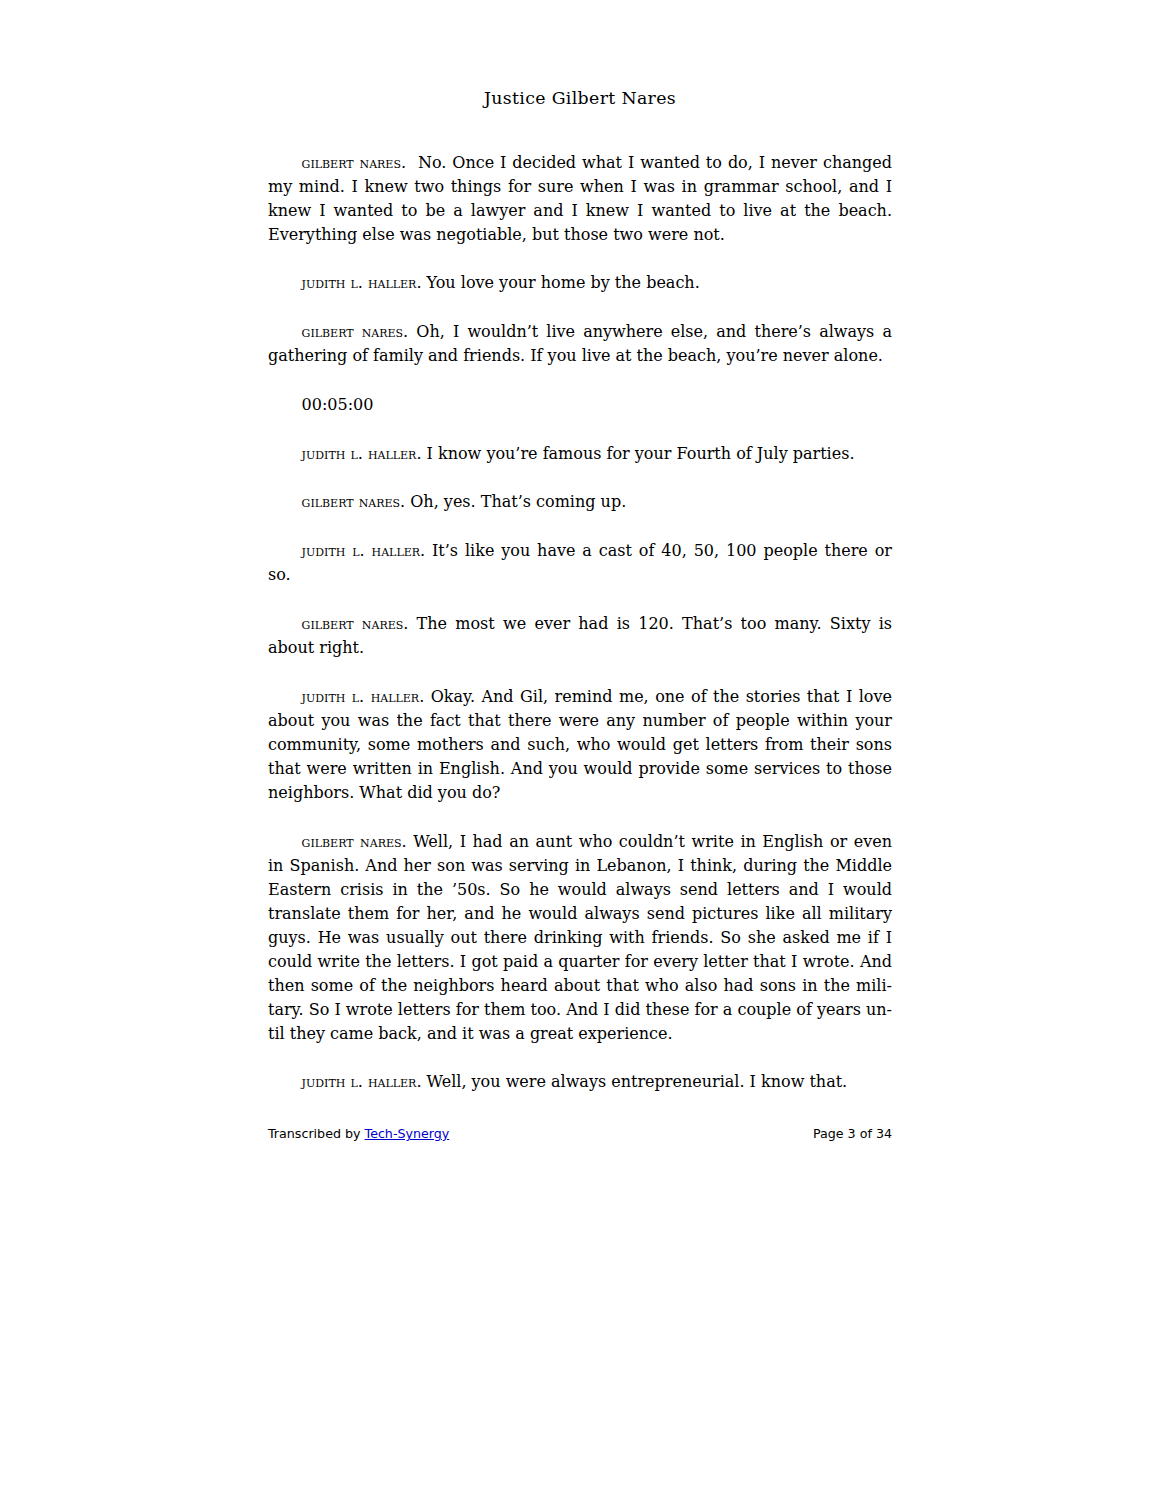Justice Gilbert Nares
Gilbert Nares. No. Once I decided what I wanted to do, I never changed my mind. I knew two things for sure when I was in grammar school, and I knew I wanted to be a lawyer and I knew I wanted to live at the beach. Everything else was negotiable, but those two were not.
Judith L. Haller. You love your home by the beach.
Gilbert Nares. Oh, I wouldn’t live anywhere else, and there’s always a gathering of family and friends. If you live at the beach, you’re never alone.
00:05:00
Judith L. Haller. I know you’re famous for your Fourth of July parties.
Gilbert Nares. Oh, yes. That’s coming up.
Judith L. Haller. It’s like you have a cast of 40, 50, 100 people there or so.
Gilbert Nares. The most we ever had is 120. That’s too many. Sixty is about right.
Judith L. Haller. Okay. And Gil, remind me, one of the stories that I love about you was the fact that there were any number of people within your community, some mothers and such, who would get letters from their sons that were written in English. And you would provide some services to those neighbors. What did you do?
Gilbert Nares. Well, I had an aunt who couldn’t write in English or even in Spanish. And her son was serving in Lebanon, I think, during the Middle Eastern crisis in the ’50s. So he would always send letters and I would translate them for her, and he would always send pictures like all military guys. He was usually out there drinking with friends. So she asked me if I could write the letters. I got paid a quarter for every letter that I wrote. And then some of the neighbors heard about that who also had sons in the military. So I wrote letters for them too. And I did these for a couple of years until they came back, and it was a great experience.
Judith L. Haller. Well, you were always entrepreneurial. I know that.
Transcribed by Tech-Synergy Page 3 of 34